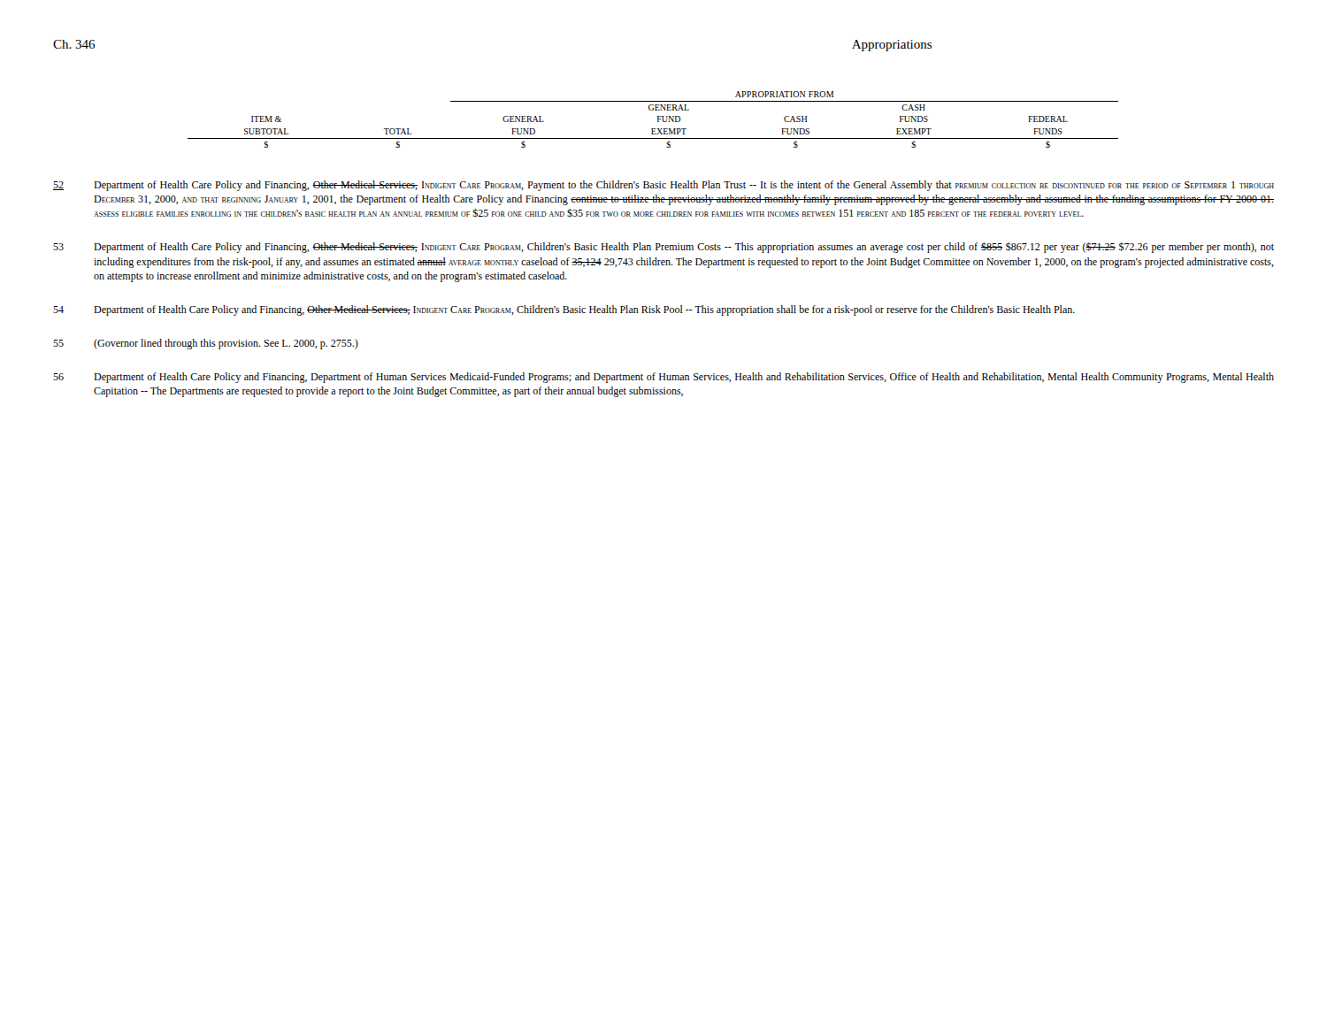Ch. 346
Appropriations
| | | APPROPRIATION FROM | |
| | | | GENERAL | | CASH | | |
| ITEM & | | GENERAL | FUND | CASH | FUNDS | FEDERAL | |
| SUBTOTAL | TOTAL | FUND | EXEMPT | FUNDS | EXEMPT | FUNDS | |
| $ | $ | $ | $ | $ | $ | $ | |
52
Department of Health Care Policy and Financing, Other Medical Services, Indigent Care Program, Payment to the Children's Basic Health Plan Trust -- It is the intent of the General Assembly that premium collection be discontinued for the period of September 1 through December 31, 2000, and that beginning January 1, 2001, the Department of Health Care Policy and Financing continue to utilize the previously authorized monthly family premium approved by the general assembly and assumed in the funding assumptions for FY 2000-01. assess eligible families enrolling in the children's basic health plan an annual premium of $25 for one child and $35 for two or more children for families with incomes between 151 percent and 185 percent of the federal poverty level.
53
Department of Health Care Policy and Financing, Other Medical Services, Indigent Care Program, Children's Basic Health Plan Premium Costs -- This appropriation assumes an average cost per child of $855 $867.12 per year ($71.25 $72.26 per member per month), not including expenditures from the risk-pool, if any, and assumes an estimated annual average monthly caseload of 35,124 29,743 children. The Department is requested to report to the Joint Budget Committee on November 1, 2000, on the program's projected administrative costs, on attempts to increase enrollment and minimize administrative costs, and on the program's estimated caseload.
54
Department of Health Care Policy and Financing, Other Medical Services, Indigent Care Program, Children's Basic Health Plan Risk Pool -- This appropriation shall be for a risk-pool or reserve for the Children's Basic Health Plan.
55
(Governor lined through this provision. See L. 2000, p. 2755.)
56
Department of Health Care Policy and Financing, Department of Human Services Medicaid-Funded Programs; and Department of Human Services, Health and Rehabilitation Services, Office of Health and Rehabilitation, Mental Health Community Programs, Mental Health Capitation -- The Departments are requested to provide a report to the Joint Budget Committee, as part of their annual budget submissions,